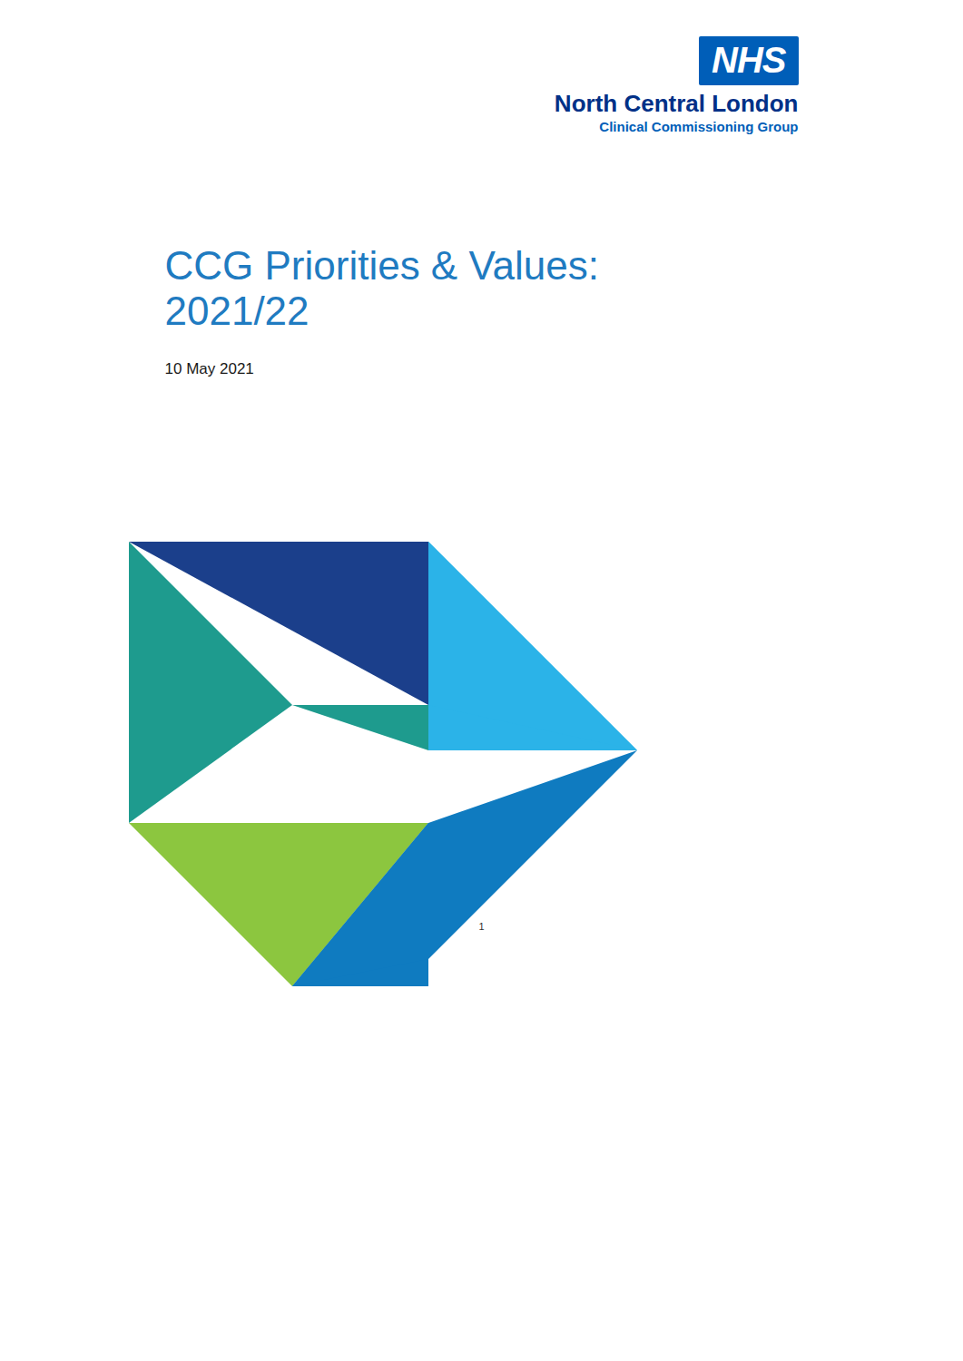NHS
North Central London
Clinical Commissioning Group
CCG Priorities & Values: 2021/22
10 May 2021
1